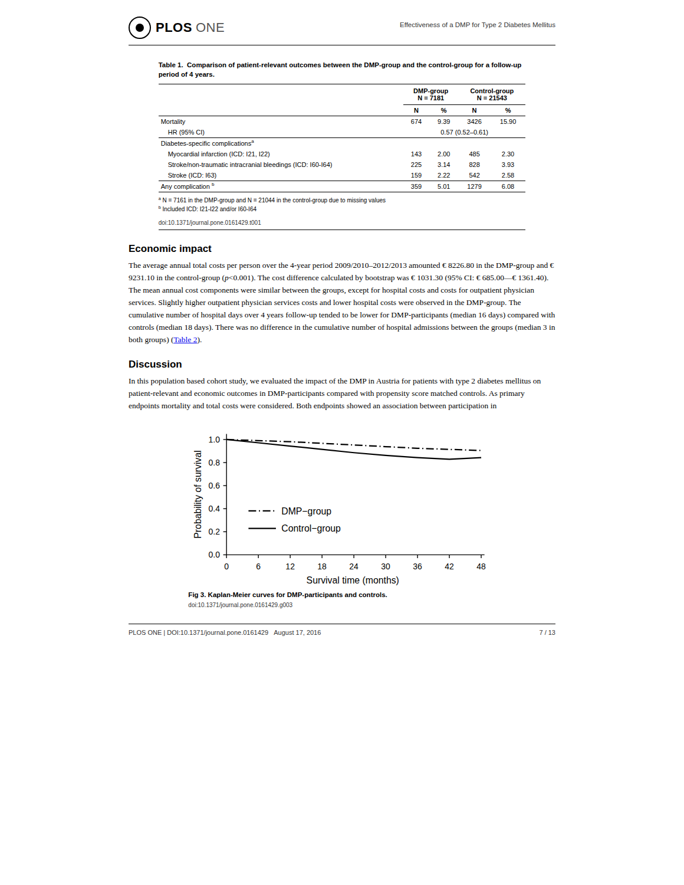PLOSONE
Effectiveness of a DMP for Type 2 Diabetes Mellitus
Table 1. Comparison of patient-relevant outcomes between the DMP-group and the control-group for a follow-up period of 4 years.
| | DMP-group N = 7181 | Control-group N = 21543 |
| --- | --- | --- |
| | N | % | N | % |
| Mortality | 674 | 9.39 | 3426 | 15.90 |
| HR (95% CI) | 0.57 (0.52–0.61) |
| Diabetes-specific complications a | | | | |
| Myocardial infarction (ICD: I21, I22) | 143 | 2.00 | 485 | 2.30 |
| Stroke/non-traumatic intracranial bleedings (ICD: I60-I64) | 225 | 3.14 | 828 | 3.93 |
| Stroke (ICD: I63) | 159 | 2.22 | 542 | 2.58 |
| Any complication b | 359 | 5.01 | 1279 | 6.08 |
a N = 7161 in the DMP-group and N = 21044 in the control-group due to missing values
b Included ICD: I21-I22 and/or I60-I64
doi:10.1371/journal.pone.0161429.t001
Economic impact
The average annual total costs per person over the 4-year period 2009/2010–2012/2013 amounted € 8226.80 in the DMP-group and € 9231.10 in the control-group (p<0.001). The cost difference calculated by bootstrap was € 1031.30 (95% CI: € 685.00—€ 1361.40). The mean annual cost components were similar between the groups, except for hospital costs and costs for outpatient physician services. Slightly higher outpatient physician services costs and lower hospital costs were observed in the DMP-group. The cumulative number of hospital days over 4 years follow-up tended to be lower for DMP-participants (median 16 days) compared with controls (median 18 days). There was no difference in the cumulative number of hospital admissions between the groups (median 3 in both groups) (Table 2).
Discussion
In this population based cohort study, we evaluated the impact of the DMP in Austria for patients with type 2 diabetes mellitus on patient-relevant and economic outcomes in DMP-participants compared with propensity score matched controls. As primary endpoints mortality and total costs were considered. Both endpoints showed an association between participation in
1.0 0.8 0.6 0.4 0.2 0.0 0 6 12 18 24 30 36 42 48 Survival time (months) Probability of survival DMP−group Control−group
Fig 3. Kaplan-Meier curves for DMP-participants and controls.
doi:10.1371/journal.pone.0161429.g003
PLOS ONE | DOI:10.1371/journal.pone.0161429 August 17, 2016
7 / 13